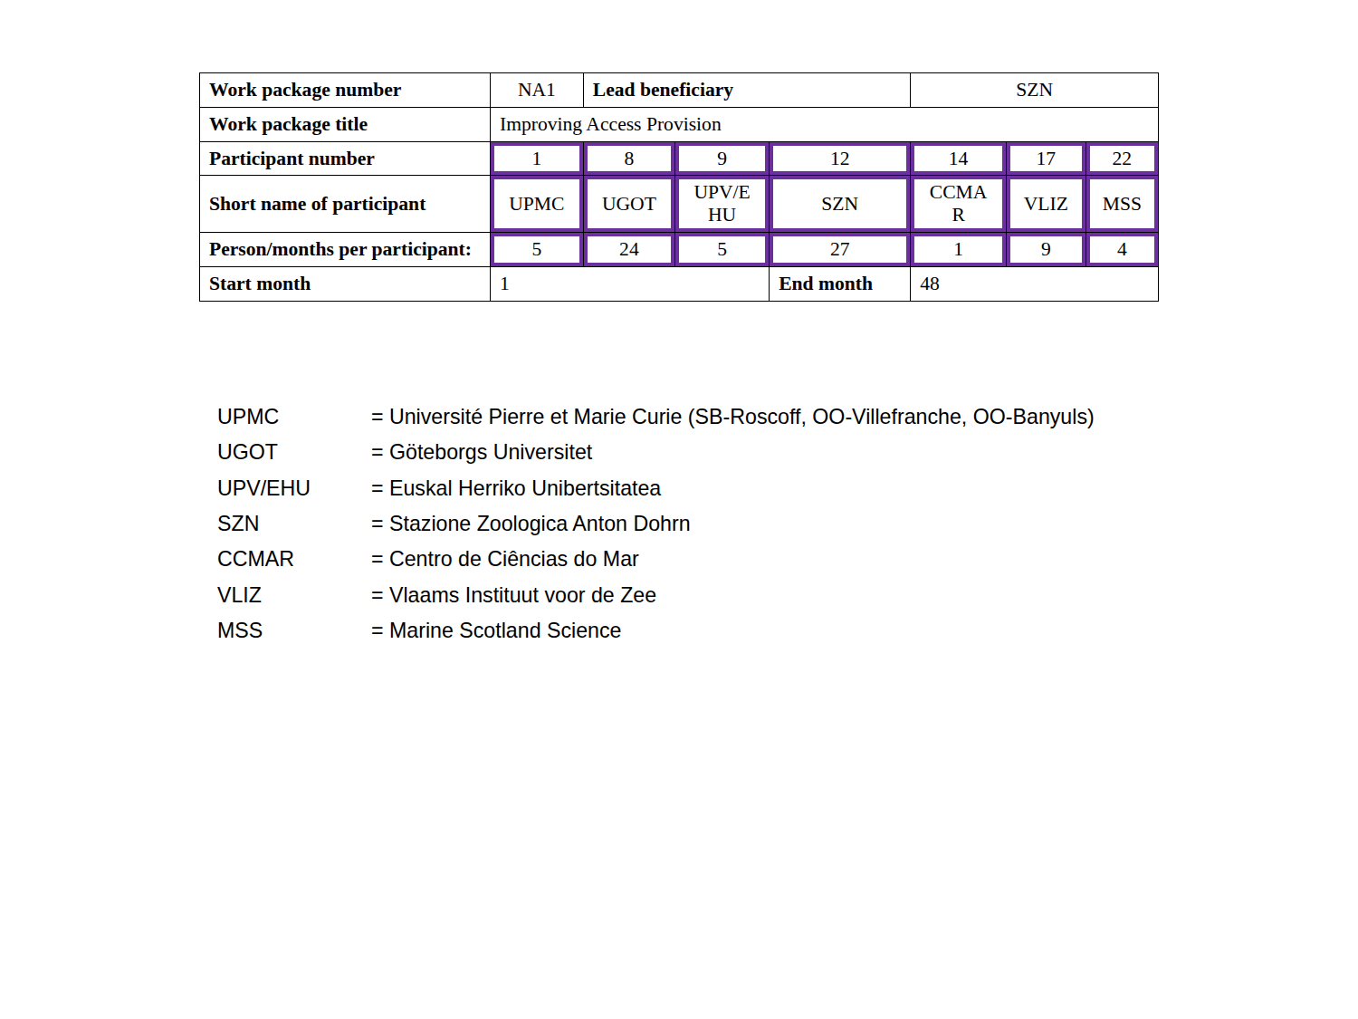| Work package number | NA1 | Lead beneficiary | SZN |
| Work package title | Improving Access Provision |
| Participant number | 1 | 8 | 9 | 12 | 14 | 17 | 22 |
| Short name of participant | UPMC | UGOT | UPV/E HU | SZN | CCMA R | VLIZ | MSS |
| Person/months per participant: | 5 | 24 | 5 | 27 | 1 | 9 | 4 |
| Start month | 1 | End month | 48 |
UPMC
= Université Pierre et Marie Curie (SB-Roscoff, OO-Villefranche, OO-Banyuls)
UGOT
= Göteborgs Universitet
UPV/EHU
= Euskal Herriko Unibertsitatea
SZN
= Stazione Zoologica Anton Dohrn
CCMAR
= Centro de Ciências do Mar
VLIZ
= Vlaams Instituut voor de Zee
MSS
= Marine Scotland Science